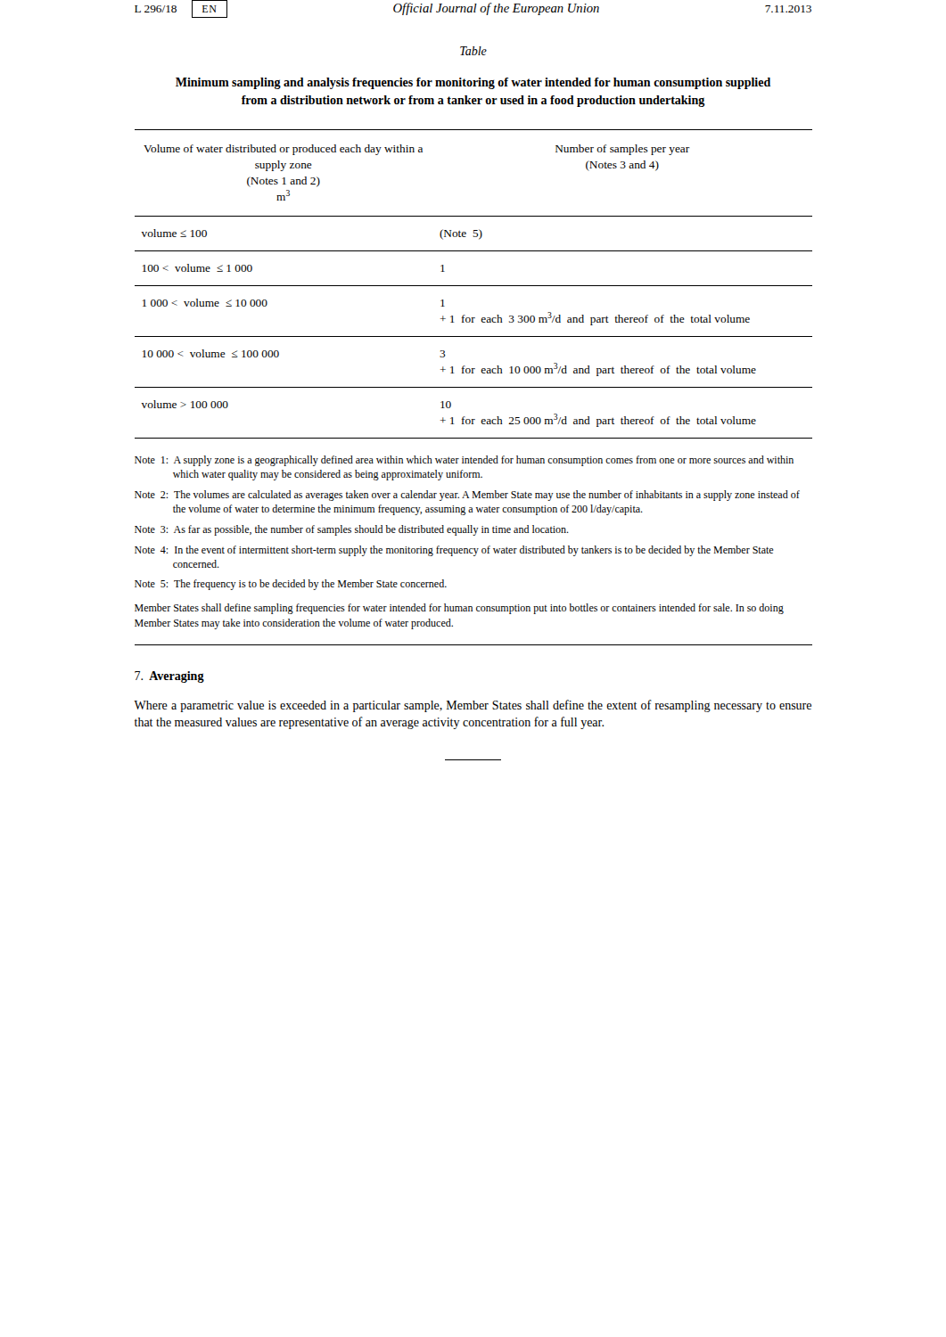L 296/18 EN
Official Journal of the European Union
7.11.2013
Table
Minimum sampling and analysis frequencies for monitoring of water intended for human consumption supplied from a distribution network or from a tanker or used in a food production undertaking
| Volume of water distributed or produced each day within a supply zone (Notes 1 and 2) m 3 | Number of samples per year (Notes 3 and 4) |
| --- | --- |
| volume ≤ 100 | (Note 5) |
| 100 < volume ≤ 1 000 | 1 |
| 1 000 < volume ≤ 10 000 | 1 + 1 for each 3 300 m 3 /d and part thereof of the total volume |
| 10 000 < volume ≤ 100 000 | 3 + 1 for each 10 000 m 3 /d and part thereof of the total volume |
| volume > 100 000 | 10 + 1 for each 25 000 m 3 /d and part thereof of the total volume |
Note 1: A supply zone is a geographically defined area within which water intended for human consumption comes from one or more sources and within which water quality may be considered as being approximately uniform.
Note 2: The volumes are calculated as averages taken over a calendar year. A Member State may use the number of inhabitants in a supply zone instead of the volume of water to determine the minimum frequency, assuming a water consumption of 200 l/day/capita.
Note 3: As far as possible, the number of samples should be distributed equally in time and location.
Note 4: In the event of intermittent short-term supply the monitoring frequency of water distributed by tankers is to be decided by the Member State concerned.
Note 5: The frequency is to be decided by the Member State concerned.
Member States shall define sampling frequencies for water intended for human consumption put into bottles or containers intended for sale. In so doing Member States may take into consideration the volume of water produced.
7. Averaging
Where a parametric value is exceeded in a particular sample, Member States shall define the extent of resampling necessary to ensure that the measured values are representative of an average activity concentration for a full year.